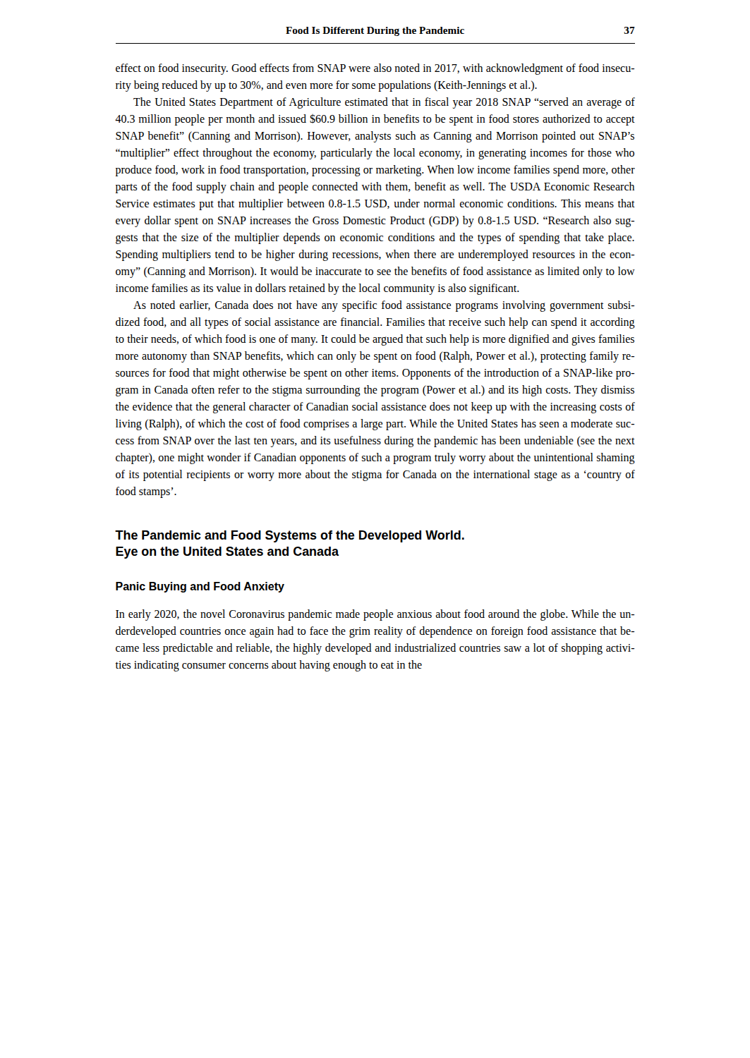Food Is Different During the Pandemic 37
effect on food insecurity. Good effects from SNAP were also noted in 2017, with acknowledgment of food insecurity being reduced by up to 30%, and even more for some populations (Keith-Jennings et al.).
The United States Department of Agriculture estimated that in fiscal year 2018 SNAP “served an average of 40.3 million people per month and issued $60.9 billion in benefits to be spent in food stores authorized to accept SNAP benefit” (Canning and Morrison). However, analysts such as Canning and Morrison pointed out SNAP’s “multiplier” effect throughout the economy, particularly the local economy, in generating incomes for those who produce food, work in food transportation, processing or marketing. When low income families spend more, other parts of the food supply chain and people connected with them, benefit as well. The USDA Economic Research Service estimates put that multiplier between 0.8-1.5 USD, under normal economic conditions. This means that every dollar spent on SNAP increases the Gross Domestic Product (GDP) by 0.8-1.5 USD. “Research also suggests that the size of the multiplier depends on economic conditions and the types of spending that take place. Spending multipliers tend to be higher during recessions, when there are underemployed resources in the economy” (Canning and Morrison). It would be inaccurate to see the benefits of food assistance as limited only to low income families as its value in dollars retained by the local community is also significant.
As noted earlier, Canada does not have any specific food assistance programs involving government subsidized food, and all types of social assistance are financial. Families that receive such help can spend it according to their needs, of which food is one of many. It could be argued that such help is more dignified and gives families more autonomy than SNAP benefits, which can only be spent on food (Ralph, Power et al.), protecting family resources for food that might otherwise be spent on other items. Opponents of the introduction of a SNAP-like program in Canada often refer to the stigma surrounding the program (Power et al.) and its high costs. They dismiss the evidence that the general character of Canadian social assistance does not keep up with the increasing costs of living (Ralph), of which the cost of food comprises a large part. While the United States has seen a moderate success from SNAP over the last ten years, and its usefulness during the pandemic has been undeniable (see the next chapter), one might wonder if Canadian opponents of such a program truly worry about the unintentional shaming of its potential recipients or worry more about the stigma for Canada on the international stage as a ‘country of food stamps’.
The Pandemic and Food Systems of the Developed World.
Eye on the United States and Canada
Panic Buying and Food Anxiety
In early 2020, the novel Coronavirus pandemic made people anxious about food around the globe. While the underdeveloped countries once again had to face the grim reality of dependence on foreign food assistance that became less predictable and reliable, the highly developed and industrialized countries saw a lot of shopping activities indicating consumer concerns about having enough to eat in the